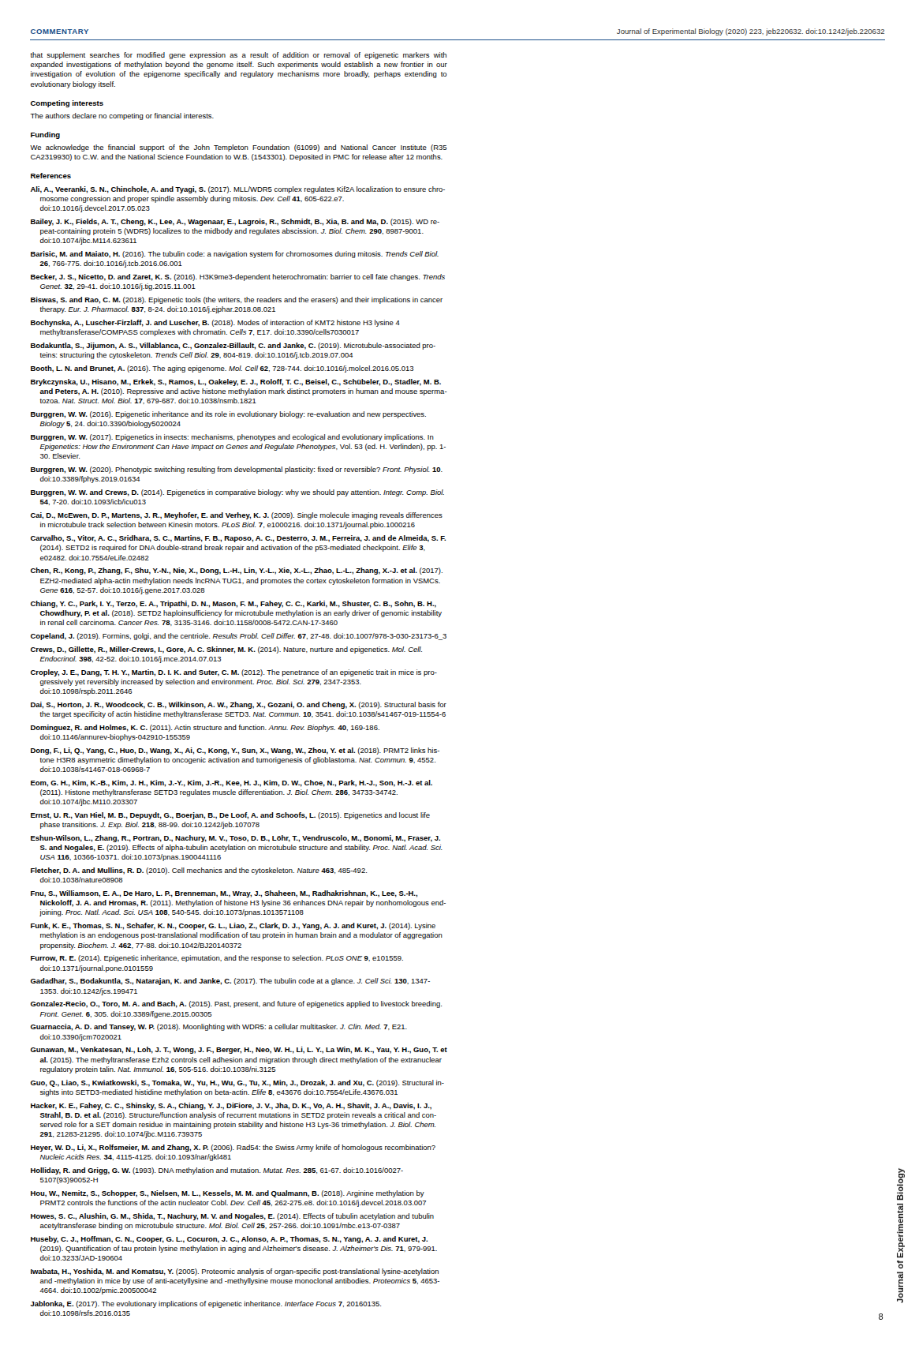Commentary Journal of Experimental Biology (2020) 223, jeb220632. doi:10.1242/jeb.220632
that supplement searches for modified gene expression as a result of addition or removal of epigenetic markers with expanded investigations of methylation beyond the genome itself. Such experiments would establish a new frontier in our investigation of evolution of the epigenome specifically and regulatory mechanisms more broadly, perhaps extending to evolutionary biology itself.
Competing interests
The authors declare no competing or financial interests.
Funding
We acknowledge the financial support of the John Templeton Foundation (61099) and National Cancer Institute (R35 CA2319930) to C.W. and the National Science Foundation to W.B. (1543301). Deposited in PMC for release after 12 months.
References
Ali, A., Veeranki, S. N., Chinchole, A. and Tyagi, S. (2017). MLL/WDR5 complex regulates Kif2A localization to ensure chromosome congression and proper spindle assembly during mitosis. Dev. Cell 41, 605-622.e7. doi:10.1016/j.devcel.2017.05.023
Bailey, J. K., Fields, A. T., Cheng, K., Lee, A., Wagenaar, E., Lagrois, R., Schmidt, B., Xia, B. and Ma, D. (2015). WD repeat-containing protein 5 (WDR5) localizes to the midbody and regulates abscission. J. Biol. Chem. 290, 8987-9001. doi:10.1074/jbc.M114.623611
Barisic, M. and Maiato, H. (2016). The tubulin code: a navigation system for chromosomes during mitosis. Trends Cell Biol. 26, 766-775. doi:10.1016/j.tcb.2016.06.001
Becker, J. S., Nicetto, D. and Zaret, K. S. (2016). H3K9me3-dependent heterochromatin: barrier to cell fate changes. Trends Genet. 32, 29-41. doi:10.1016/j.tig.2015.11.001
Biswas, S. and Rao, C. M. (2018). Epigenetic tools (the writers, the readers and the erasers) and their implications in cancer therapy. Eur. J. Pharmacol. 837, 8-24. doi:10.1016/j.ejphar.2018.08.021
Bochynska, A., Luscher-Firzlaff, J. and Luscher, B. (2018). Modes of interaction of KMT2 histone H3 lysine 4 methyltransferase/COMPASS complexes with chromatin. Cells 7, E17. doi:10.3390/cells7030017
Bodakuntla, S., Jijumon, A. S., Villablanca, C., Gonzalez-Billault, C. and Janke, C. (2019). Microtubule-associated proteins: structuring the cytoskeleton. Trends Cell Biol. 29, 804-819. doi:10.1016/j.tcb.2019.07.004
Booth, L. N. and Brunet, A. (2016). The aging epigenome. Mol. Cell 62, 728-744. doi:10.1016/j.molcel.2016.05.013
Brykczynska, U., Hisano, M., Erkek, S., Ramos, L., Oakeley, E. J., Roloff, T. C., Beisel, C., Schübeler, D., Stadler, M. B. and Peters, A. H. (2010). Repressive and active histone methylation mark distinct promoters in human and mouse spermatozoa. Nat. Struct. Mol. Biol. 17, 679-687. doi:10.1038/nsmb.1821
Burggren, W. W. (2016). Epigenetic inheritance and its role in evolutionary biology: re-evaluation and new perspectives. Biology 5, 24. doi:10.3390/biology5020024
Burggren, W. W. (2017). Epigenetics in insects: mechanisms, phenotypes and ecological and evolutionary implications. In Epigenetics: How the Environment Can Have Impact on Genes and Regulate Phenotypes, Vol. 53 (ed. H. Verlinden), pp. 1-30. Elsevier.
Burggren, W. W. (2020). Phenotypic switching resulting from developmental plasticity: fixed or reversible? Front. Physiol. 10. doi:10.3389/fphys.2019.01634
Burggren, W. W. and Crews, D. (2014). Epigenetics in comparative biology: why we should pay attention. Integr. Comp. Biol. 54, 7-20. doi:10.1093/icb/icu013
Cai, D., McEwen, D. P., Martens, J. R., Meyhofer, E. and Verhey, K. J. (2009). Single molecule imaging reveals differences in microtubule track selection between Kinesin motors. PLoS Biol. 7, e1000216. doi:10.1371/journal.pbio.1000216
Carvalho, S., Vitor, A. C., Sridhara, S. C., Martins, F. B., Raposo, A. C., Desterro, J. M., Ferreira, J. and de Almeida, S. F. (2014). SETD2 is required for DNA double-strand break repair and activation of the p53-mediated checkpoint. Elife 3, e02482. doi:10.7554/eLife.02482
Chen, R., Kong, P., Zhang, F., Shu, Y.-N., Nie, X., Dong, L.-H., Lin, Y.-L., Xie, X.-L., Zhao, L.-L., Zhang, X.-J. et al. (2017). EZH2-mediated alpha-actin methylation needs lncRNA TUG1, and promotes the cortex cytoskeleton formation in VSMCs. Gene 616, 52-57. doi:10.1016/j.gene.2017.03.028
Chiang, Y. C., Park, I. Y., Terzo, E. A., Tripathi, D. N., Mason, F. M., Fahey, C. C., Karki, M., Shuster, C. B., Sohn, B. H., Chowdhury, P. et al. (2018). SETD2 haploinsufficiency for microtubule methylation is an early driver of genomic instability in renal cell carcinoma. Cancer Res. 78, 3135-3146. doi:10.1158/0008-5472.CAN-17-3460
Copeland, J. (2019). Formins, golgi, and the centriole. Results Probl. Cell Differ. 67, 27-48. doi:10.1007/978-3-030-23173-6_3
Crews, D., Gillette, R., Miller-Crews, I., Gore, A. C. Skinner, M. K. (2014). Nature, nurture and epigenetics. Mol. Cell. Endocrinol. 398, 42-52. doi:10.1016/j.mce.2014.07.013
Cropley, J. E., Dang, T. H. Y., Martin, D. I. K. and Suter, C. M. (2012). The penetrance of an epigenetic trait in mice is progressively yet reversibly increased by selection and environment. Proc. Biol. Sci. 279, 2347-2353. doi:10.1098/rspb.2011.2646
Dai, S., Horton, J. R., Woodcock, C. B., Wilkinson, A. W., Zhang, X., Gozani, O. and Cheng, X. (2019). Structural basis for the target specificity of actin histidine methyltransferase SETD3. Nat. Commun. 10, 3541. doi:10.1038/s41467-019-11554-6
Dominguez, R. and Holmes, K. C. (2011). Actin structure and function. Annu. Rev. Biophys. 40, 169-186. doi:10.1146/annurev-biophys-042910-155359
Dong, F., Li, Q., Yang, C., Huo, D., Wang, X., Ai, C., Kong, Y., Sun, X., Wang, W., Zhou, Y. et al. (2018). PRMT2 links histone H3R8 asymmetric dimethylation to oncogenic activation and tumorigenesis of glioblastoma. Nat. Commun. 9, 4552. doi:10.1038/s41467-018-06968-7
Eom, G. H., Kim, K.-B., Kim, J. H., Kim, J.-Y., Kim, J.-R., Kee, H. J., Kim, D. W., Choe, N., Park, H.-J., Son, H.-J. et al. (2011). Histone methyltransferase SETD3 regulates muscle differentiation. J. Biol. Chem. 286, 34733-34742. doi:10.1074/jbc.M110.203307
Ernst, U. R., Van Hiel, M. B., Depuydt, G., Boerjan, B., De Loof, A. and Schoofs, L. (2015). Epigenetics and locust life phase transitions. J. Exp. Biol. 218, 88-99. doi:10.1242/jeb.107078
Eshun-Wilson, L., Zhang, R., Portran, D., Nachury, M. V., Toso, D. B., Löhr, T., Vendruscolo, M., Bonomi, M., Fraser, J. S. and Nogales, E. (2019). Effects of alpha-tubulin acetylation on microtubule structure and stability. Proc. Natl. Acad. Sci. USA 116, 10366-10371. doi:10.1073/pnas.1900441116
Fletcher, D. A. and Mullins, R. D. (2010). Cell mechanics and the cytoskeleton. Nature 463, 485-492. doi:10.1038/nature08908
Fnu, S., Williamson, E. A., De Haro, L. P., Brenneman, M., Wray, J., Shaheen, M., Radhakrishnan, K., Lee, S.-H., Nickoloff, J. A. and Hromas, R. (2011). Methylation of histone H3 lysine 36 enhances DNA repair by nonhomologous end-joining. Proc. Natl. Acad. Sci. USA 108, 540-545. doi:10.1073/pnas.1013571108
Funk, K. E., Thomas, S. N., Schafer, K. N., Cooper, G. L., Liao, Z., Clark, D. J., Yang, A. J. and Kuret, J. (2014). Lysine methylation is an endogenous post-translational modification of tau protein in human brain and a modulator of aggregation propensity. Biochem. J. 462, 77-88. doi:10.1042/BJ20140372
Furrow, R. E. (2014). Epigenetic inheritance, epimutation, and the response to selection. PLoS ONE 9, e101559. doi:10.1371/journal.pone.0101559
Gadadhar, S., Bodakuntla, S., Natarajan, K. and Janke, C. (2017). The tubulin code at a glance. J. Cell Sci. 130, 1347-1353. doi:10.1242/jcs.199471
Gonzalez-Recio, O., Toro, M. A. and Bach, A. (2015). Past, present, and future of epigenetics applied to livestock breeding. Front. Genet. 6, 305. doi:10.3389/fgene.2015.00305
Guarnaccia, A. D. and Tansey, W. P. (2018). Moonlighting with WDR5: a cellular multitasker. J. Clin. Med. 7, E21. doi:10.3390/jcm7020021
Gunawan, M., Venkatesan, N., Loh, J. T., Wong, J. F., Berger, H., Neo, W. H., Li, L. Y., La Win, M. K., Yau, Y. H., Guo, T. et al. (2015). The methyltransferase Ezh2 controls cell adhesion and migration through direct methylation of the extranuclear regulatory protein talin. Nat. Immunol. 16, 505-516. doi:10.1038/ni.3125
Guo, Q., Liao, S., Kwiatkowski, S., Tomaka, W., Yu, H., Wu, G., Tu, X., Min, J., Drozak, J. and Xu, C. (2019). Structural insights into SETD3-mediated histidine methylation on beta-actin. Elife 8, e43676 doi:10.7554/eLife.43676.031
Hacker, K. E., Fahey, C. C., Shinsky, S. A., Chiang, Y. J., DiFiore, J. V., Jha, D. K., Vo, A. H., Shavit, J. A., Davis, I. J., Strahl, B. D. et al. (2016). Structure/function analysis of recurrent mutations in SETD2 protein reveals a critical and conserved role for a SET domain residue in maintaining protein stability and histone H3 Lys-36 trimethylation. J. Biol. Chem. 291, 21283-21295. doi:10.1074/jbc.M116.739375
Heyer, W. D., Li, X., Rolfsmeier, M. and Zhang, X. P. (2006). Rad54: the Swiss Army knife of homologous recombination? Nucleic Acids Res. 34, 4115-4125. doi:10.1093/nar/gkl481
Holliday, R. and Grigg, G. W. (1993). DNA methylation and mutation. Mutat. Res. 285, 61-67. doi:10.1016/0027-5107(93)90052-H
Hou, W., Nemitz, S., Schopper, S., Nielsen, M. L., Kessels, M. M. and Qualmann, B. (2018). Arginine methylation by PRMT2 controls the functions of the actin nucleator Cobl. Dev. Cell 45, 262-275.e8. doi:10.1016/j.devcel.2018.03.007
Howes, S. C., Alushin, G. M., Shida, T., Nachury, M. V. and Nogales, E. (2014). Effects of tubulin acetylation and tubulin acetyltransferase binding on microtubule structure. Mol. Biol. Cell 25, 257-266. doi:10.1091/mbc.e13-07-0387
Huseby, C. J., Hoffman, C. N., Cooper, G. L., Cocuron, J. C., Alonso, A. P., Thomas, S. N., Yang, A. J. and Kuret, J. (2019). Quantification of tau protein lysine methylation in aging and Alzheimer's disease. J. Alzheimer's Dis. 71, 979-991. doi:10.3233/JAD-190604
Iwabata, H., Yoshida, M. and Komatsu, Y. (2005). Proteomic analysis of organ-specific post-translational lysine-acetylation and -methylation in mice by use of anti-acetyllysine and -methyllysine mouse monoclonal antibodies. Proteomics 5, 4653-4664. doi:10.1002/pmic.200500042
Jablonka, E. (2017). The evolutionary implications of epigenetic inheritance. Interface Focus 7, 20160135. doi:10.1098/rsfs.2016.0135
Journal of Experimental Biology
8